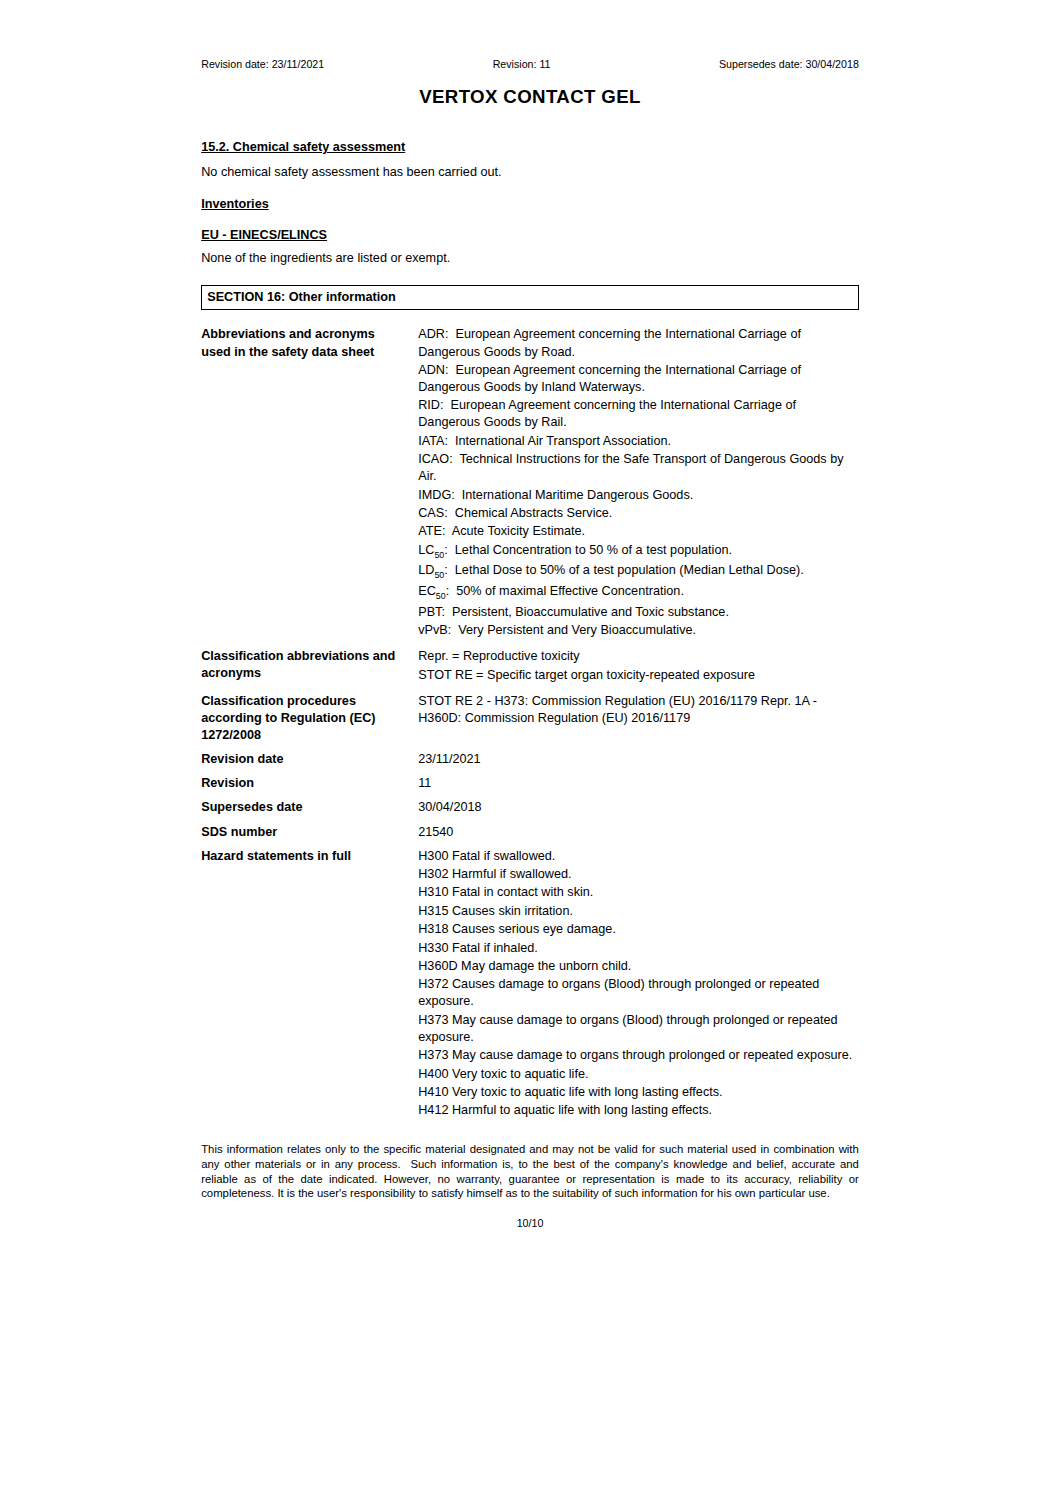Revision date: 23/11/2021 Revision: 11 Supersedes date: 30/04/2018
VERTOX CONTACT GEL
15.2. Chemical safety assessment
No chemical safety assessment has been carried out.
Inventories
EU - EINECS/ELINCS
None of the ingredients are listed or exempt.
SECTION 16: Other information
| Abbreviations and acronyms used in the safety data sheet | ADR: European Agreement concerning the International Carriage of Dangerous Goods by Road. ADN: European Agreement concerning the International Carriage of Dangerous Goods by Inland Waterways. RID: European Agreement concerning the International Carriage of Dangerous Goods by Rail. IATA: International Air Transport Association. ICAO: Technical Instructions for the Safe Transport of Dangerous Goods by Air. IMDG: International Maritime Dangerous Goods. CAS: Chemical Abstracts Service. ATE: Acute Toxicity Estimate. LC 50 : Lethal Concentration to 50 % of a test population. LD 50 : Lethal Dose to 50% of a test population (Median Lethal Dose). EC 50 : 50% of maximal Effective Concentration. PBT: Persistent, Bioaccumulative and Toxic substance. vPvB: Very Persistent and Very Bioaccumulative. |
| Classification abbreviations and acronyms | Repr. = Reproductive toxicity STOT RE = Specific target organ toxicity-repeated exposure |
| Classification procedures according to Regulation (EC) 1272/2008 | STOT RE 2 - H373: Commission Regulation (EU) 2016/1179 Repr. 1A - H360D: Commission Regulation (EU) 2016/1179 |
| Revision date | 23/11/2021 |
| Revision | 11 |
| Supersedes date | 30/04/2018 |
| SDS number | 21540 |
| Hazard statements in full | H300 Fatal if swallowed. H302 Harmful if swallowed. H310 Fatal in contact with skin. H315 Causes skin irritation. H318 Causes serious eye damage. H330 Fatal if inhaled. H360D May damage the unborn child. H372 Causes damage to organs (Blood) through prolonged or repeated exposure. H373 May cause damage to organs (Blood) through prolonged or repeated exposure. H373 May cause damage to organs through prolonged or repeated exposure. H400 Very toxic to aquatic life. H410 Very toxic to aquatic life with long lasting effects. H412 Harmful to aquatic life with long lasting effects. |
This information relates only to the specific material designated and may not be valid for such material used in combination with any other materials or in any process. Such information is, to the best of the company's knowledge and belief, accurate and reliable as of the date indicated. However, no warranty, guarantee or representation is made to its accuracy, reliability or completeness. It is the user's responsibility to satisfy himself as to the suitability of such information for his own particular use.
10/10